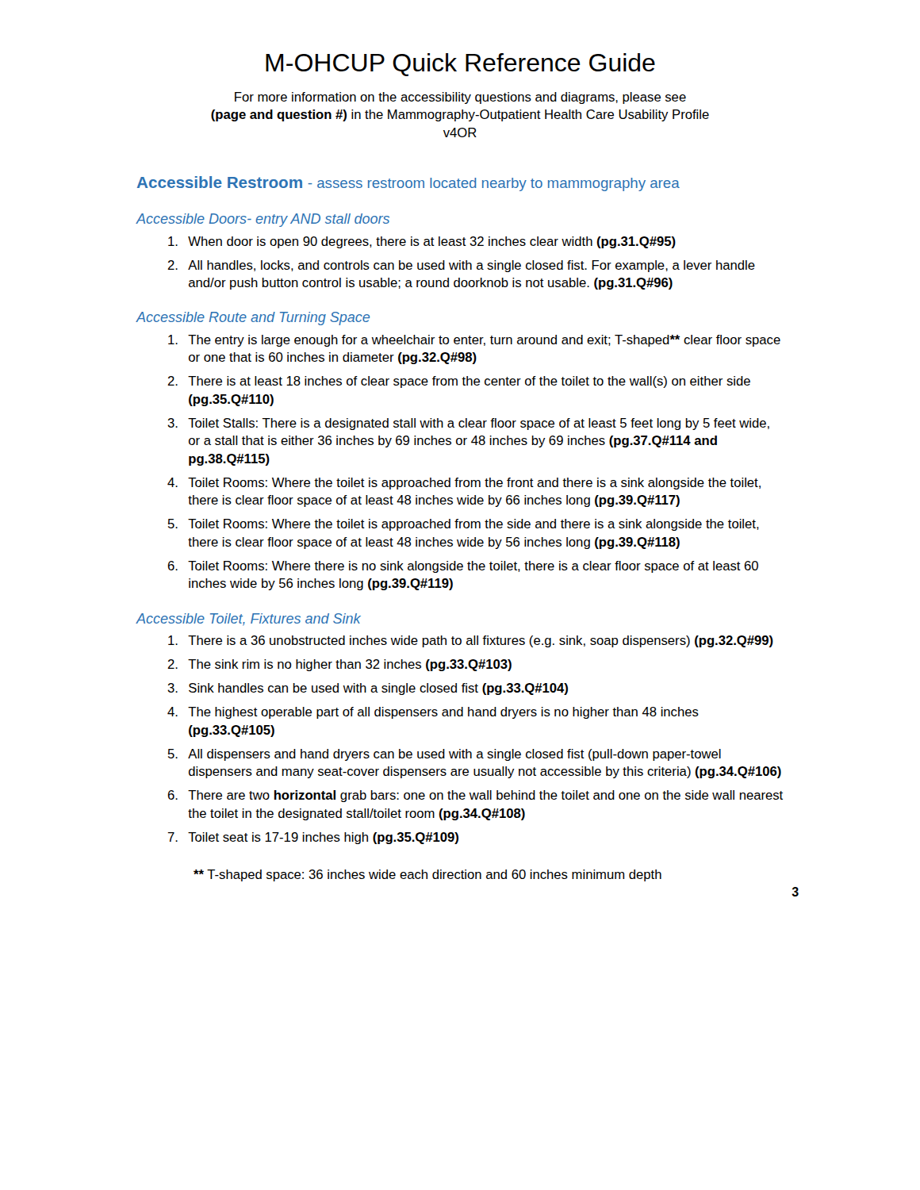M-OHCUP Quick Reference Guide
For more information on the accessibility questions and diagrams, please see
(page and question #) in the Mammography-Outpatient Health Care Usability Profile v4OR
Accessible Restroom - assess restroom located nearby to mammography area
Accessible Doors- entry AND stall doors
When door is open 90 degrees, there is at least 32 inches clear width (pg.31.Q#95)
All handles, locks, and controls can be used with a single closed fist. For example, a lever handle and/or push button control is usable; a round doorknob is not usable. (pg.31.Q#96)
Accessible Route and Turning Space
The entry is large enough for a wheelchair to enter, turn around and exit; T-shaped** clear floor space or one that is 60 inches in diameter (pg.32.Q#98)
There is at least 18 inches of clear space from the center of the toilet to the wall(s) on either side (pg.35.Q#110)
Toilet Stalls: There is a designated stall with a clear floor space of at least 5 feet long by 5 feet wide, or a stall that is either 36 inches by 69 inches or 48 inches by 69 inches (pg.37.Q#114 and pg.38.Q#115)
Toilet Rooms: Where the toilet is approached from the front and there is a sink alongside the toilet, there is clear floor space of at least 48 inches wide by 66 inches long (pg.39.Q#117)
Toilet Rooms: Where the toilet is approached from the side and there is a sink alongside the toilet, there is clear floor space of at least 48 inches wide by 56 inches long (pg.39.Q#118)
Toilet Rooms: Where there is no sink alongside the toilet, there is a clear floor space of at least 60 inches wide by 56 inches long (pg.39.Q#119)
Accessible Toilet, Fixtures and Sink
There is a 36 unobstructed inches wide path to all fixtures (e.g. sink, soap dispensers) (pg.32.Q#99)
The sink rim is no higher than 32 inches (pg.33.Q#103)
Sink handles can be used with a single closed fist (pg.33.Q#104)
The highest operable part of all dispensers and hand dryers is no higher than 48 inches (pg.33.Q#105)
All dispensers and hand dryers can be used with a single closed fist (pull-down paper-towel dispensers and many seat-cover dispensers are usually not accessible by this criteria) (pg.34.Q#106)
There are two horizontal grab bars: one on the wall behind the toilet and one on the side wall nearest the toilet in the designated stall/toilet room (pg.34.Q#108)
Toilet seat is 17-19 inches high (pg.35.Q#109)
** T-shaped space: 36 inches wide each direction and 60 inches minimum depth
3